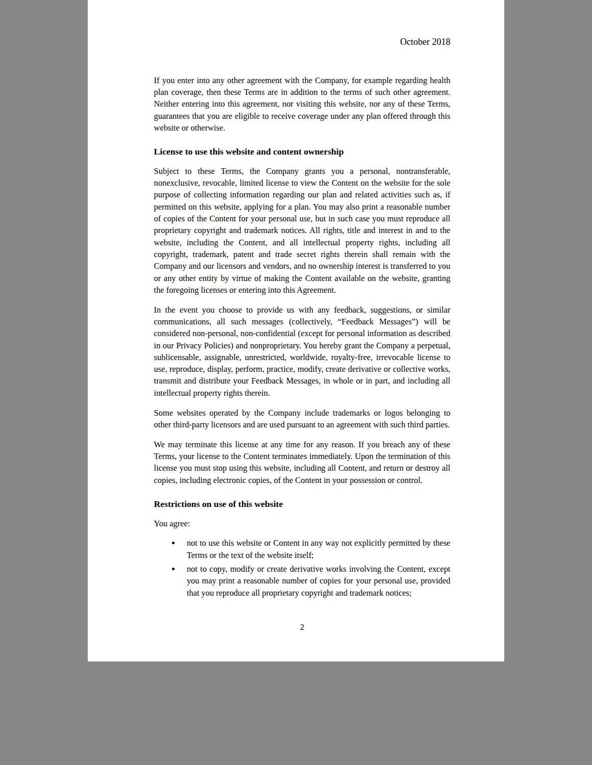October 2018
If you enter into any other agreement with the Company, for example regarding health plan coverage, then these Terms are in addition to the terms of such other agreement. Neither entering into this agreement, nor visiting this website, nor any of these Terms, guarantees that you are eligible to receive coverage under any plan offered through this website or otherwise.
License to use this website and content ownership
Subject to these Terms, the Company grants you a personal, nontransferable, nonexclusive, revocable, limited license to view the Content on the website for the sole purpose of collecting information regarding our plan and related activities such as, if permitted on this website, applying for a plan. You may also print a reasonable number of copies of the Content for your personal use, but in such case you must reproduce all proprietary copyright and trademark notices. All rights, title and interest in and to the website, including the Content, and all intellectual property rights, including all copyright, trademark, patent and trade secret rights therein shall remain with the Company and our licensors and vendors, and no ownership interest is transferred to you or any other entity by virtue of making the Content available on the website, granting the foregoing licenses or entering into this Agreement.
In the event you choose to provide us with any feedback, suggestions, or similar communications, all such messages (collectively, “Feedback Messages”) will be considered non-personal, non-confidential (except for personal information as described in our Privacy Policies) and nonproprietary. You hereby grant the Company a perpetual, sublicensable, assignable, unrestricted, worldwide, royalty-free, irrevocable license to use, reproduce, display, perform, practice, modify, create derivative or collective works, transmit and distribute your Feedback Messages, in whole or in part, and including all intellectual property rights therein.
Some websites operated by the Company include trademarks or logos belonging to other third-party licensors and are used pursuant to an agreement with such third parties.
We may terminate this license at any time for any reason. If you breach any of these Terms, your license to the Content terminates immediately. Upon the termination of this license you must stop using this website, including all Content, and return or destroy all copies, including electronic copies, of the Content in your possession or control.
Restrictions on use of this website
You agree:
not to use this website or Content in any way not explicitly permitted by these Terms or the text of the website itself;
not to copy, modify or create derivative works involving the Content, except you may print a reasonable number of copies for your personal use, provided that you reproduce all proprietary copyright and trademark notices;
2